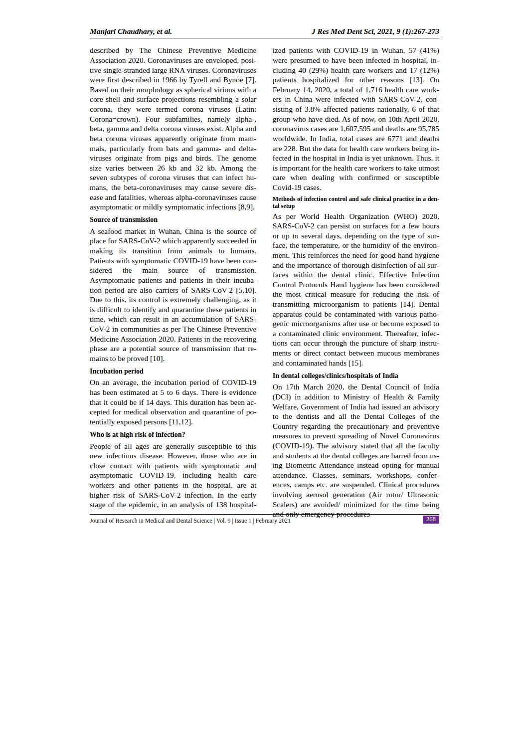Manjari Chaudhary, et al.
J Res Med Dent Sci, 2021, 9 (1):267-273
described by The Chinese Preventive Medicine Association 2020. Coronaviruses are enveloped, positive single-stranded large RNA viruses. Coronaviruses were first described in 1966 by Tyrell and Bynoe [7]. Based on their morphology as spherical virions with a core shell and surface projections resembling a solar corona, they were termed corona viruses (Latin: Corona=crown). Four subfamilies, namely alpha-, beta, gamma and delta corona viruses exist. Alpha and beta corona viruses apparently originate from mammals, particularly from bats and gamma- and delta-viruses originate from pigs and birds. The genome size varies between 26 kb and 32 kb. Among the seven subtypes of corona viruses that can infect humans, the beta-coronaviruses may cause severe disease and fatalities, whereas alpha-coronaviruses cause asymptomatic or mildly symptomatic infections [8,9].
Source of transmission
A seafood market in Wuhan, China is the source of place for SARS-CoV-2 which apparently succeeded in making its transition from animals to humans. Patients with symptomatic COVID-19 have been considered the main source of transmission. Asymptomatic patients and patients in their incubation period are also carriers of SARS-CoV-2 [5,10]. Due to this, its control is extremely challenging, as it is difficult to identify and quarantine these patients in time, which can result in an accumulation of SARS-CoV-2 in communities as per The Chinese Preventive Medicine Association 2020. Patients in the recovering phase are a potential source of transmission that remains to be proved [10].
Incubation period
On an average, the incubation period of COVID-19 has been estimated at 5 to 6 days. There is evidence that it could be if 14 days. This duration has been accepted for medical observation and quarantine of potentially exposed persons [11,12].
Who is at high risk of infection?
People of all ages are generally susceptible to this new infectious disease. However, those who are in close contact with patients with symptomatic and asymptomatic COVID-19, including health care workers and other patients in the hospital, are at higher risk of SARS-CoV-2 infection. In the early stage of the epidemic, in an analysis of 138 hospitalized patients with COVID-19 in Wuhan, 57 (41%) were presumed to have been infected in hospital, including 40 (29%) health care workers and 17 (12%) patients hospitalized for other reasons [13]. On February 14, 2020, a total of 1,716 health care workers in China were infected with SARS-CoV-2, consisting of 3.8% affected patients nationally, 6 of that group who have died. As of now, on 10th April 2020, coronavirus cases are 1,607,595 and deaths are 95,785 worldwide. In India, total cases are 6771 and deaths are 228. But the data for health care workers being infected in the hospital in India is yet unknown. Thus, it is important for the health care workers to take utmost care when dealing with confirmed or susceptible Covid-19 cases.
Methods of infection control and safe clinical practice in a dental setup
As per World Health Organization (WHO) 2020, SARS-CoV-2 can persist on surfaces for a few hours or up to several days, depending on the type of surface, the temperature, or the humidity of the environment. This reinforces the need for good hand hygiene and the importance of thorough disinfection of all surfaces within the dental clinic. Effective Infection Control Protocols Hand hygiene has been considered the most critical measure for reducing the risk of transmitting microorganism to patients [14]. Dental apparatus could be contaminated with various pathogenic microorganisms after use or become exposed to a contaminated clinic environment. Thereafter, infections can occur through the puncture of sharp instruments or direct contact between mucous membranes and contaminated hands [15].
In dental colleges/clinics/hospitals of India
On 17th March 2020, the Dental Council of India (DCI) in addition to Ministry of Health & Family Welfare, Government of India had issued an advisory to the dentists and all the Dental Colleges of the Country regarding the precautionary and preventive measures to prevent spreading of Novel Coronavirus (COVID-19). The advisory stated that all the faculty and students at the dental colleges are barred from using Biometric Attendance instead opting for manual attendance. Classes, seminars, workshops, conferences, camps etc. are suspended. Clinical procedures involving aerosol generation (Air rotor/ Ultrasonic Scalers) are avoided/ minimized for the time being and only emergency procedures
Journal of Research in Medical and Dental Science | Vol. 9 | Issue 1 | February 2021
268